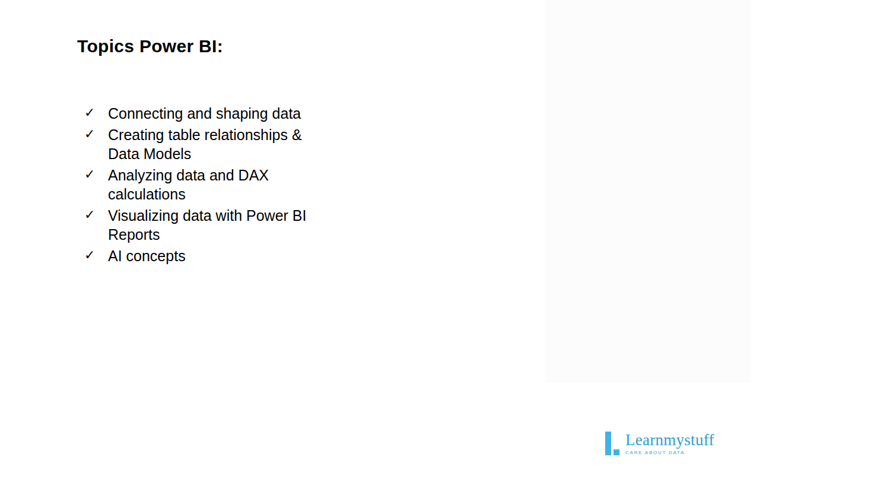Topics Power BI:
Connecting and shaping data
Creating table relationships & Data Models
Analyzing data and DAX calculations
Visualizing data with Power BI Reports
AI concepts
Learnmystuff
CARE ABOUT DATA